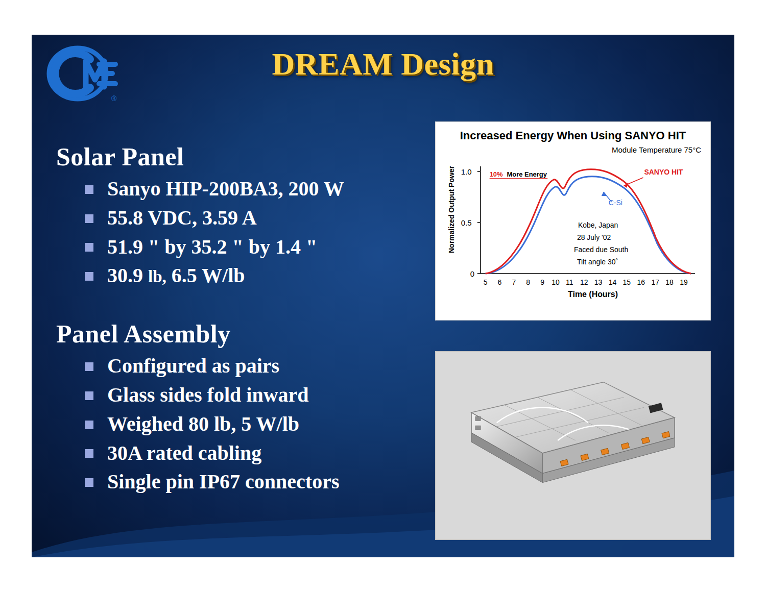®
DREAM Design
Solar Panel
Sanyo HIP-200BA3, 200 W
55.8 VDC, 3.59 A
51.9 " by 35.2 " by 1.4 "
30.9 lb, 6.5 W/lb
Panel Assembly
Configured as pairs
Glass sides fold inward
Weighed 80 lb, 5 W/lb
30A rated cabling
Single pin IP67 connectors
Increased Energy When Using SANYO HIT
Module Temperature 75°C
1.0 0.5 0 Normalized Output Power 5 6 7 8 9 10 11 12 13 14 15 16 17 18 19 Time (Hours) 10% More Energy SANYO HIT C-Si Kobe, Japan 28 July '02 Faced due South Tilt angle 30˚